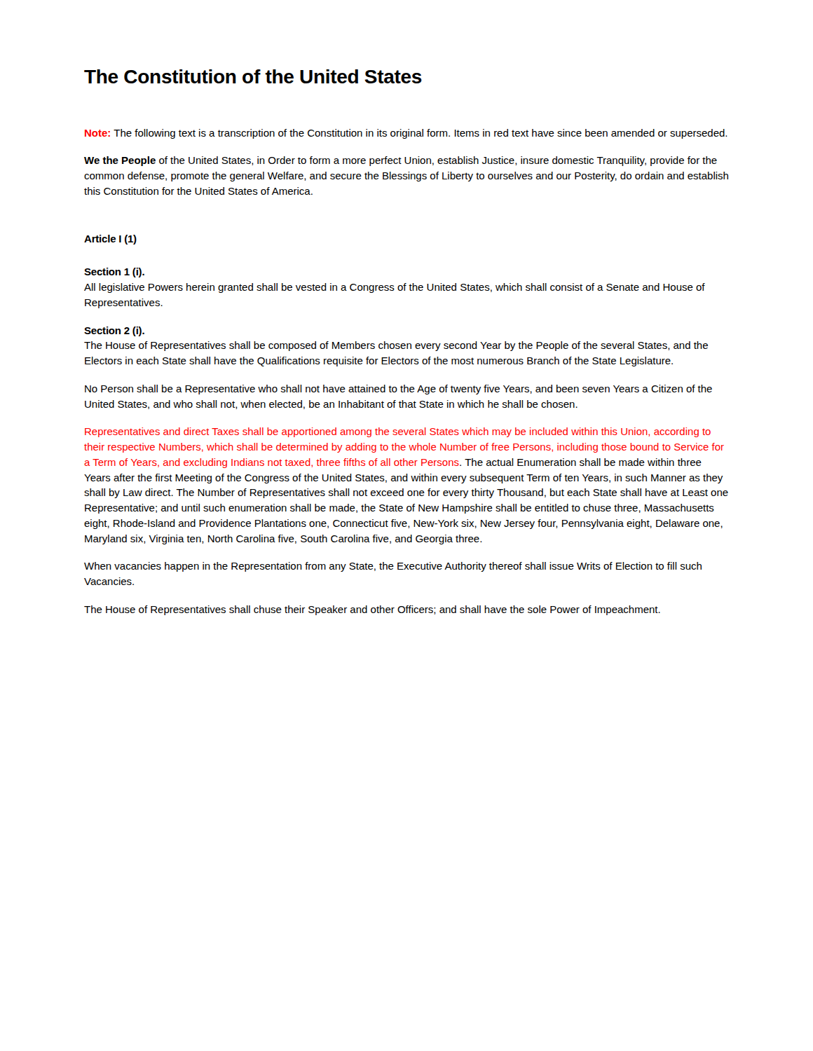The Constitution of the United States
Note: The following text is a transcription of the Constitution in its original form. Items in red text have since been amended or superseded.
We the People of the United States, in Order to form a more perfect Union, establish Justice, insure domestic Tranquility, provide for the common defense, promote the general Welfare, and secure the Blessings of Liberty to ourselves and our Posterity, do ordain and establish this Constitution for the United States of America.
Article I (1)
Section 1 (i).
All legislative Powers herein granted shall be vested in a Congress of the United States, which shall consist of a Senate and House of Representatives.
Section 2 (i).
The House of Representatives shall be composed of Members chosen every second Year by the People of the several States, and the Electors in each State shall have the Qualifications requisite for Electors of the most numerous Branch of the State Legislature.
No Person shall be a Representative who shall not have attained to the Age of twenty five Years, and been seven Years a Citizen of the United States, and who shall not, when elected, be an Inhabitant of that State in which he shall be chosen.
Representatives and direct Taxes shall be apportioned among the several States which may be included within this Union, according to their respective Numbers, which shall be determined by adding to the whole Number of free Persons, including those bound to Service for a Term of Years, and excluding Indians not taxed, three fifths of all other Persons. The actual Enumeration shall be made within three Years after the first Meeting of the Congress of the United States, and within every subsequent Term of ten Years, in such Manner as they shall by Law direct. The Number of Representatives shall not exceed one for every thirty Thousand, but each State shall have at Least one Representative; and until such enumeration shall be made, the State of New Hampshire shall be entitled to chuse three, Massachusetts eight, Rhode-Island and Providence Plantations one, Connecticut five, New-York six, New Jersey four, Pennsylvania eight, Delaware one, Maryland six, Virginia ten, North Carolina five, South Carolina five, and Georgia three.
When vacancies happen in the Representation from any State, the Executive Authority thereof shall issue Writs of Election to fill such Vacancies.
The House of Representatives shall chuse their Speaker and other Officers; and shall have the sole Power of Impeachment.